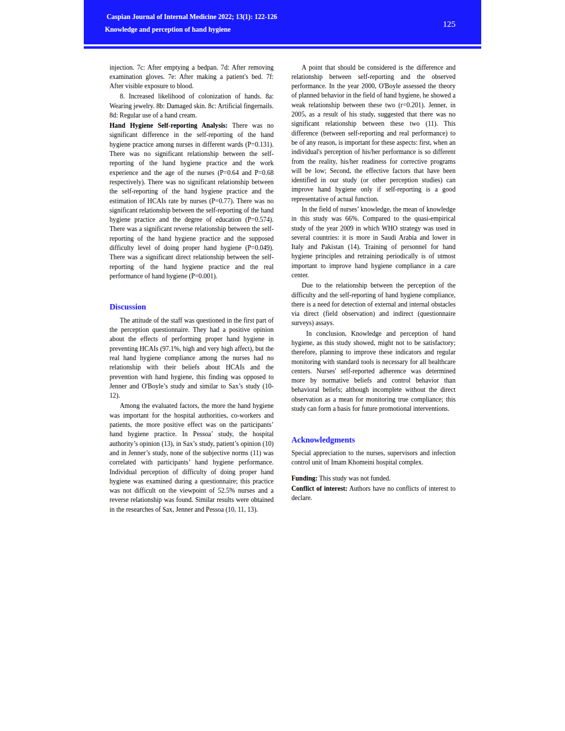125
Caspian Journal of Internal Medicine 2022; 13(1): 122-126
Knowledge and perception of hand hygiene
injection. 7c: After emptying a bedpan. 7d: After removing examination gloves. 7e: After making a patient's bed. 7f: After visible exposure to blood.
8. Increased likelihood of colonization of hands. 8a: Wearing jewelry. 8b: Damaged skin. 8c: Artificial fingernails. 8d: Regular use of a hand cream.
Hand Hygiene Self-reporting Analysis: There was no significant difference in the self-reporting of the hand hygiene practice among nurses in different wards (P=0.131). There was no significant relationship between the self-reporting of the hand hygiene practice and the work experience and the age of the nurses (P=0.64 and P=0.68 respectively). There was no significant relationship between the self-reporting of the hand hygiene practice and the estimation of HCAIs rate by nurses (P=0.77). There was no significant relationship between the self-reporting of the hand hygiene practice and the degree of education (P=0.574). There was a significant reverse relationship between the self-reporting of the hand hygiene practice and the supposed difficulty level of doing proper hand hygiene (P=0.049). There was a significant direct relationship between the self-reporting of the hand hygiene practice and the real performance of hand hygiene (P=0.001).
Discussion
The attitude of the staff was questioned in the first part of the perception questionnaire. They had a positive opinion about the effects of performing proper hand hygiene in preventing HCAIs (97.1%, high and very high affect), but the real hand hygiene compliance among the nurses had no relationship with their beliefs about HCAIs and the prevention with hand hygiene, this finding was opposed to Jenner and O'Boyle’s study and similar to Sax’s study (10-12).
Among the evaluated factors, the more the hand hygiene was important for the hospital authorities, co-workers and patients, the more positive effect was on the participants’ hand hygiene practice. In Pessoa’ study, the hospital authority’s opinion (13), in Sax’s study, patient’s opinion (10) and in Jenner’s study, none of the subjective norms (11) was correlated with participants’ hand hygiene performance. Individual perception of difficulty of doing proper hand hygiene was examined during a questionnaire; this practice was not difficult on the viewpoint of 52.5% nurses and a reverse relationship was found. Similar results were obtained in the researches of Sax, Jenner and Pessoa (10, 11, 13).
A point that should be considered is the difference and relationship between self-reporting and the observed performance. In the year 2000, O'Boyle assessed the theory of planned behavior in the field of hand hygiene, he showed a weak relationship between these two (r=0.201). Jenner, in 2005, as a result of his study, suggested that there was no significant relationship between these two (11). This difference (between self-reporting and real performance) to be of any reason, is important for these aspects: first, when an individual's perception of his/her performance is so different from the reality, his/her readiness for corrective programs will be low; Second, the effective factors that have been identified in our study (or other perception studies) can improve hand hygiene only if self-reporting is a good representative of actual function.
In the field of nurses’ knowledge, the mean of knowledge in this study was 66%. Compared to the quasi-empirical study of the year 2009 in which WHO strategy was used in several countries: it is more in Saudi Arabia and lower in Italy and Pakistan (14). Training of personnel for hand hygiene principles and retraining periodically is of utmost important to improve hand hygiene compliance in a care center.
Due to the relationship between the perception of the difficulty and the self-reporting of hand hygiene compliance, there is a need for detection of external and internal obstacles via direct (field observation) and indirect (questionnaire surveys) assays.
In conclusion, Knowledge and perception of hand hygiene, as this study showed, might not to be satisfactory; therefore, planning to improve these indicators and regular monitoring with standard tools is necessary for all healthcare centers. Nurses' self-reported adherence was determined more by normative beliefs and control behavior than behavioral beliefs; although incomplete without the direct observation as a mean for monitoring true compliance; this study can form a basis for future promotional interventions.
Acknowledgments
Special appreciation to the nurses, supervisors and infection control unit of Imam Khomeini hospital complex.
Funding: This study was not funded.
Conflict of interest: Authors have no conflicts of interest to declare.